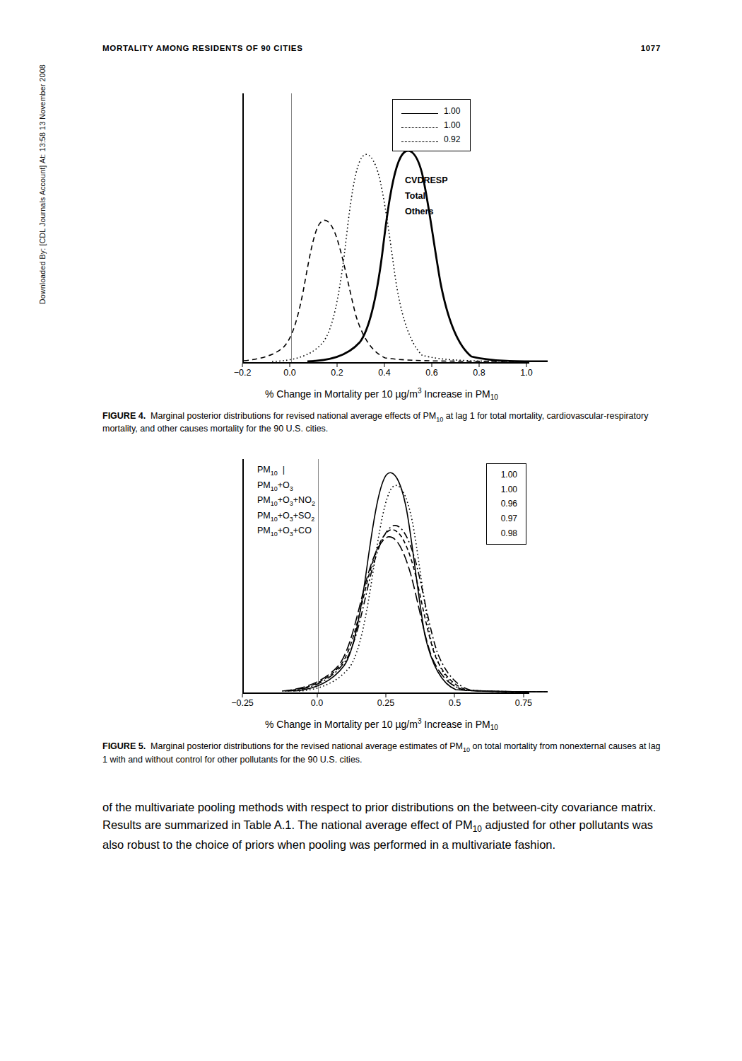Downloaded By: [CDL Journals Account] At: 13:58 13 November 2008
Mortality Among Residents of 90 Cities 1077
| | 1.00 |
| | 1.00 |
| | 0.92 |
| | CVDRESP |
| | Total |
| | Others |
−0.2 0.0 0.2 0.4 0.6 0.8 1.0
% Change in Mortality per 10 µg/m3 Increase in PM10
FIGURE 4. Marginal posterior distributions for revised national average effects of PM10 at lag 1 for total mortality, cardiovascular-respiratory mortality, and other causes mortality for the 90 U.S. cities.
| | PM 10 / |
| | PM 10 +O 3 |
| | PM 10 +O 3 +NO 2 |
| | PM 10 +O 3 +SO 2 |
| | PM 10 +O 3 +CO |
| | 1.00 |
| | 1.00 |
| | 0.96 |
| | 0.97 |
| | 0.98 |
−0.25 0.0 0.25 0.5 0.75
% Change in Mortality per 10 µg/m3 Increase in PM10
FIGURE 5. Marginal posterior distributions for the revised national average estimates of PM10 on total mortality from nonexternal causes at lag 1 with and without control for other pollutants for the 90 U.S. cities.
of the multivariate pooling methods with respect to prior distributions on the between-city covariance matrix. Results are summarized in Table A.1. The national average effect of PM10 adjusted for other pollutants was also robust to the choice of priors when pooling was performed in a multivariate fashion.